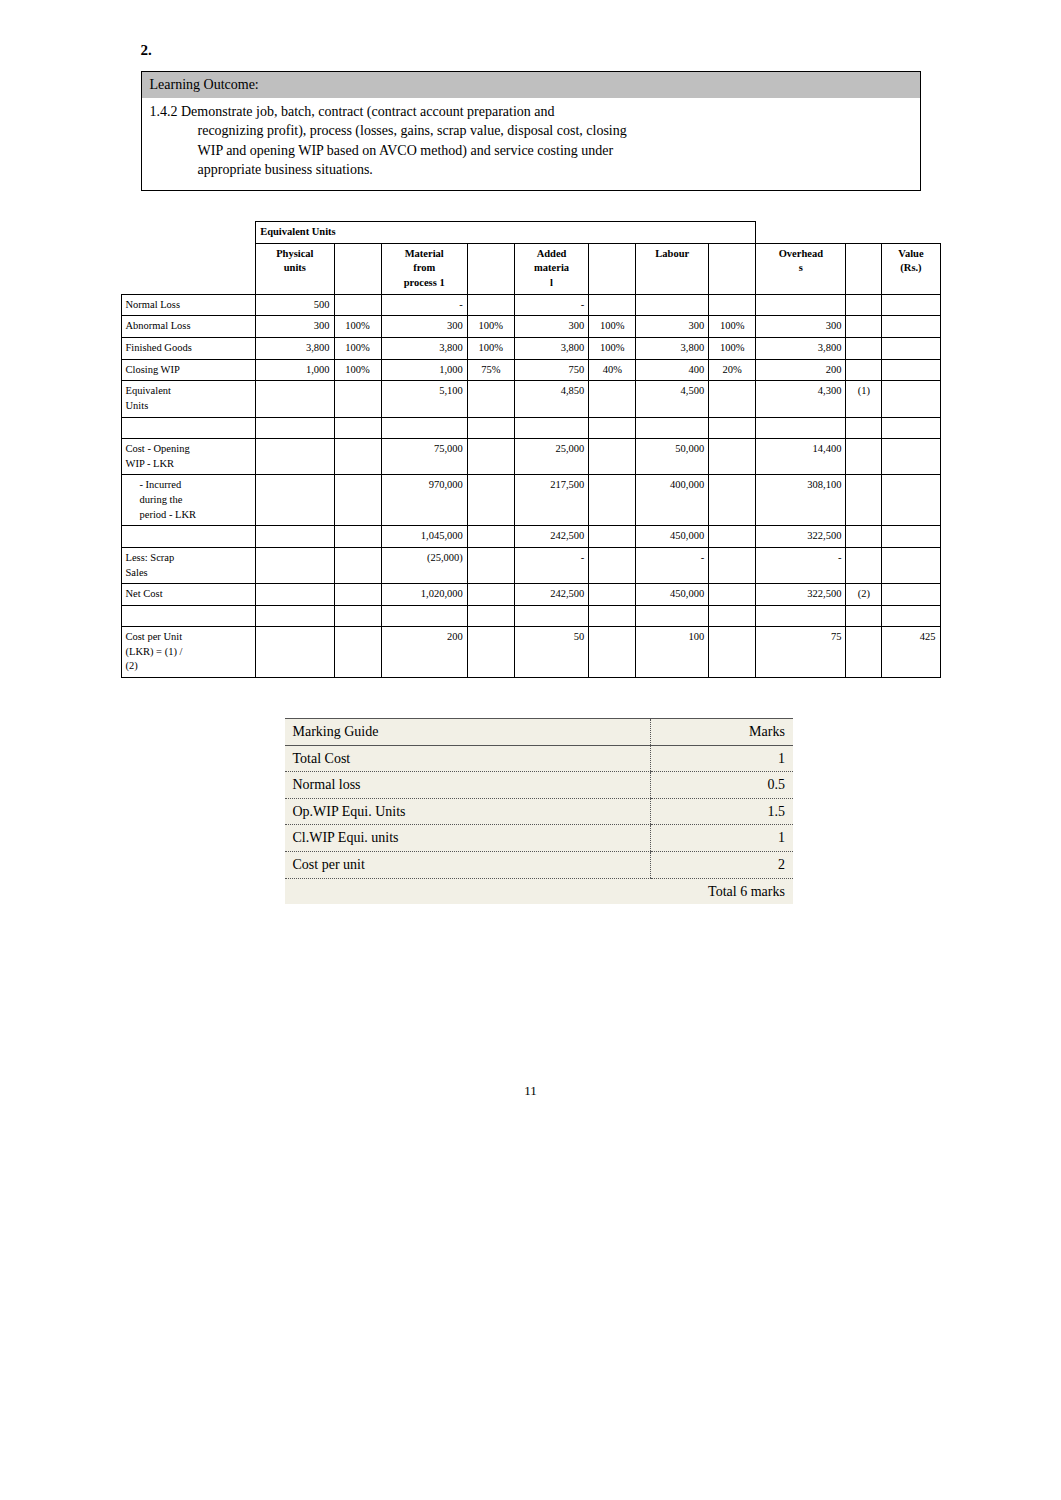2.
Learning Outcome:
1.4.2 Demonstrate job, batch, contract (contract account preparation and recognizing profit), process (losses, gains, scrap value, disposal cost, closing WIP and opening WIP based on AVCO method) and service costing under appropriate business situations.
| | Equivalent Units | | |
| | Physical units | | Material from process 1 | | Added materia l | | Labour | | Overhead s | | Value (Rs.) |
| Normal Loss | 500 | | - | | - | | | | | | |
| Abnormal Loss | 300 | 100% | 300 | 100% | 300 | 100% | 300 | 100% | 300 | | |
| Finished Goods | 3,800 | 100% | 3,800 | 100% | 3,800 | 100% | 3,800 | 100% | 3,800 | | |
| Closing WIP | 1,000 | 100% | 1,000 | 75% | 750 | 40% | 400 | 20% | 200 | | |
| Equivalent Units | | | 5,100 | | 4,850 | | 4,500 | | 4,300 | (1) | |
| Cost - Opening WIP - LKR | | | 75,000 | | 25,000 | | 50,000 | | 14,400 | | |
| - Incurred during the period - LKR | | | 970,000 | | 217,500 | | 400,000 | | 308,100 | | |
| | | | 1,045,000 | | 242,500 | | 450,000 | | 322,500 | | |
| Less: Scrap Sales | | | (25,000) | | - | | - | | - | | |
| Net Cost | | | 1,020,000 | | 242,500 | | 450,000 | | 322,500 | (2) | |
| Cost per Unit (LKR) = (1) / (2) | | | 200 | | 50 | | 100 | | 75 | | 425 |
| Marking Guide | Marks |
| Total Cost | 1 |
| Normal loss | 0.5 |
| Op.WIP Equi. Units | 1.5 |
| Cl.WIP Equi. units | 1 |
| Cost per unit | 2 |
| | Total 6 marks |
11